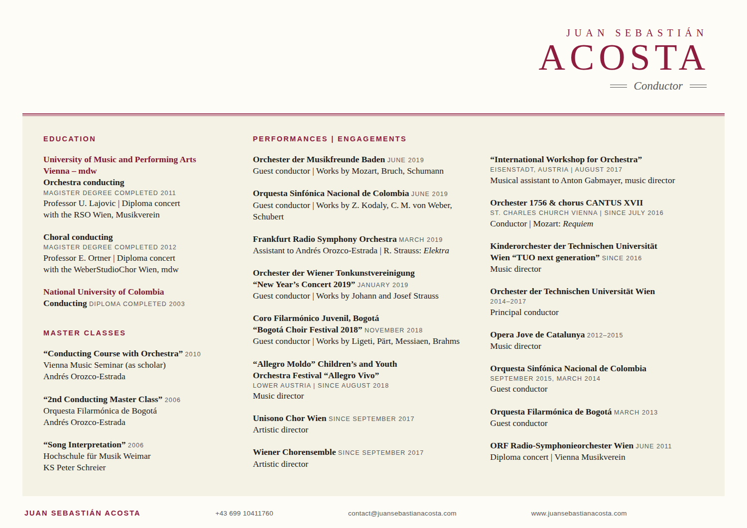Juan Sebastián
Acosta
Conductor
Education
University of Music and Performing Arts Vienna – mdw Orchestra conducting Magister degree completed 2011 Professor U. Lajovic | Diploma concert with the RSO Wien, Musikverein
Choral conducting Magister degree completed 2012 Professor E. Ortner | Diploma concert with the WeberStudioChor Wien, mdw
National University of Colombia Conducting Diploma completed 2003
Master Classes
“Conducting Course with Orchestra” 2010 Vienna Music Seminar (as scholar) Andrés Orozco-Estrada
“2nd Conducting Master Class” 2006 Orquesta Filarmónica de Bogotá Andrés Orozco-Estrada
“Song Interpretation” 2006 Hochschule für Musik Weimar KS Peter Schreier
Performances | Engagements
Orchester der Musikfreunde Baden June 2019 Guest conductor | Works by Mozart, Bruch, Schumann
Orquesta Sinfónica Nacional de Colombia June 2019 Guest conductor | Works by Z. Kodaly, C. M. von Weber, Schubert
Frankfurt Radio Symphony Orchestra March 2019 Assistant to Andrés Orozco-Estrada | R. Strauss: Elektra
Orchester der Wiener Tonkunstvereinigung “New Year’s Concert 2019” January 2019 Guest conductor | Works by Johann and Josef Strauss
Coro Filarmónico Juvenil, Bogotá “Bogotá Choir Festival 2018” November 2018 Guest conductor | Works by Ligeti, Pärt, Messiaen, Brahms
“Allegro Moldo” Children’s and Youth Orchestra Festival “Allegro Vivo” Lower Austria | since August 2018 Music director
Unisono Chor Wien since September 2017 Artistic director
Wiener Chorensemble since September 2017 Artistic director
“International Workshop for Orchestra” Eisenstadt, Austria | August 2017 Musical assistant to Anton Gabmayer, music director
Orchester 1756 & chorus CANTUS XVII St. Charles Church Vienna | since July 2016 Conductor | Mozart: Requiem
Kinderorchester der Technischen Universität Wien “TUO next generation” since 2016 Music director
Orchester der Technischen Universität Wien 2014–2017 Principal conductor
Opera Jove de Catalunya 2012–2015 Music director
Orquesta Sinfónica Nacional de Colombia September 2015, March 2014 Guest conductor
Orquesta Filarmónica de Bogotá March 2013 Guest conductor
ORF Radio-Symphonieorchester Wien June 2011 Diploma concert | Vienna Musikverein
Juan Sebastián Acosta +43 699 10411760 contact@juansebastianacosta.com www.juansebastianacosta.com